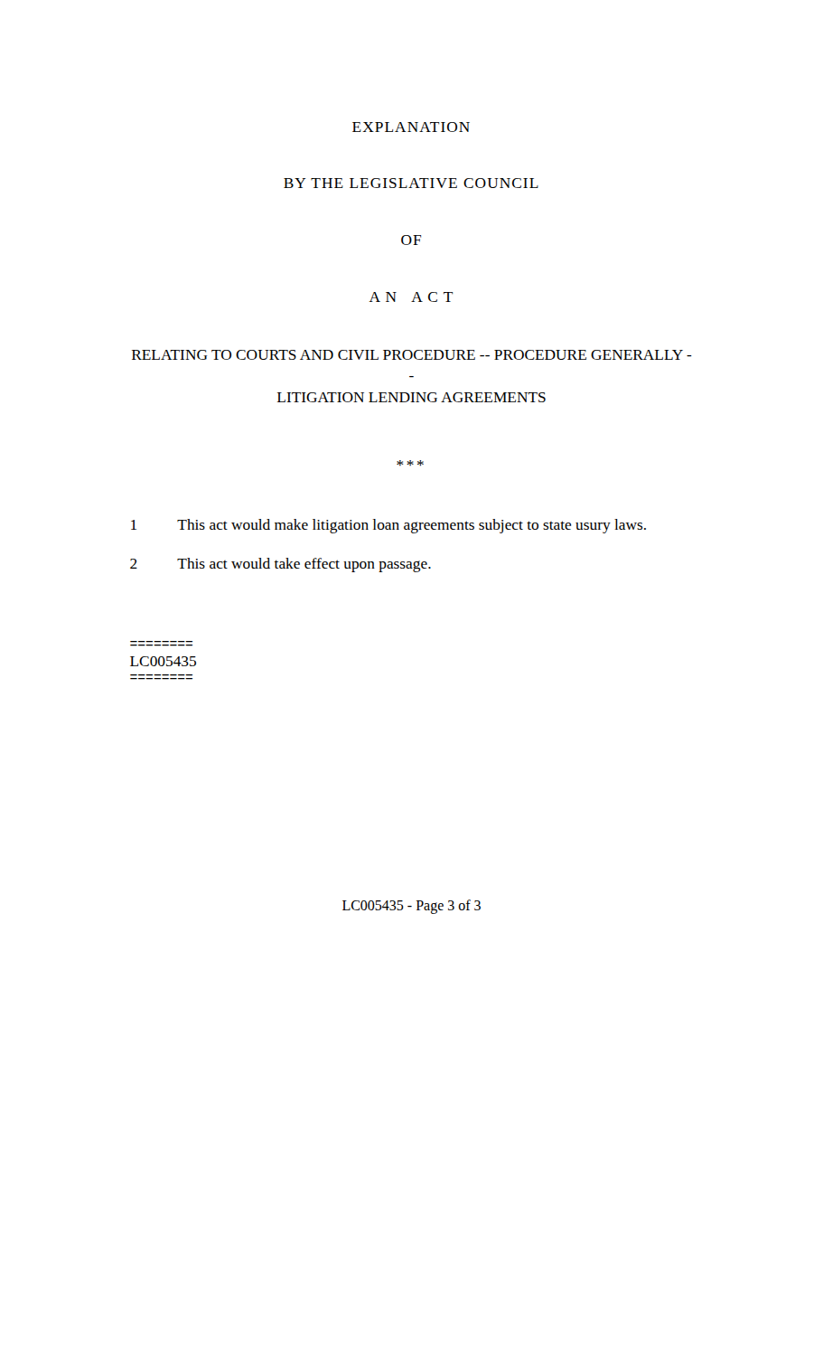EXPLANATION
BY THE LEGISLATIVE COUNCIL
OF
A N A C T
RELATING TO COURTS AND CIVIL PROCEDURE -- PROCEDURE GENERALLY --
LITIGATION LENDING AGREEMENTS
***
| 1 | This act would make litigation loan agreements subject to state usury laws. |
| 2 | This act would take effect upon passage. |
========
LC005435
========
LC005435 - Page 3 of 3